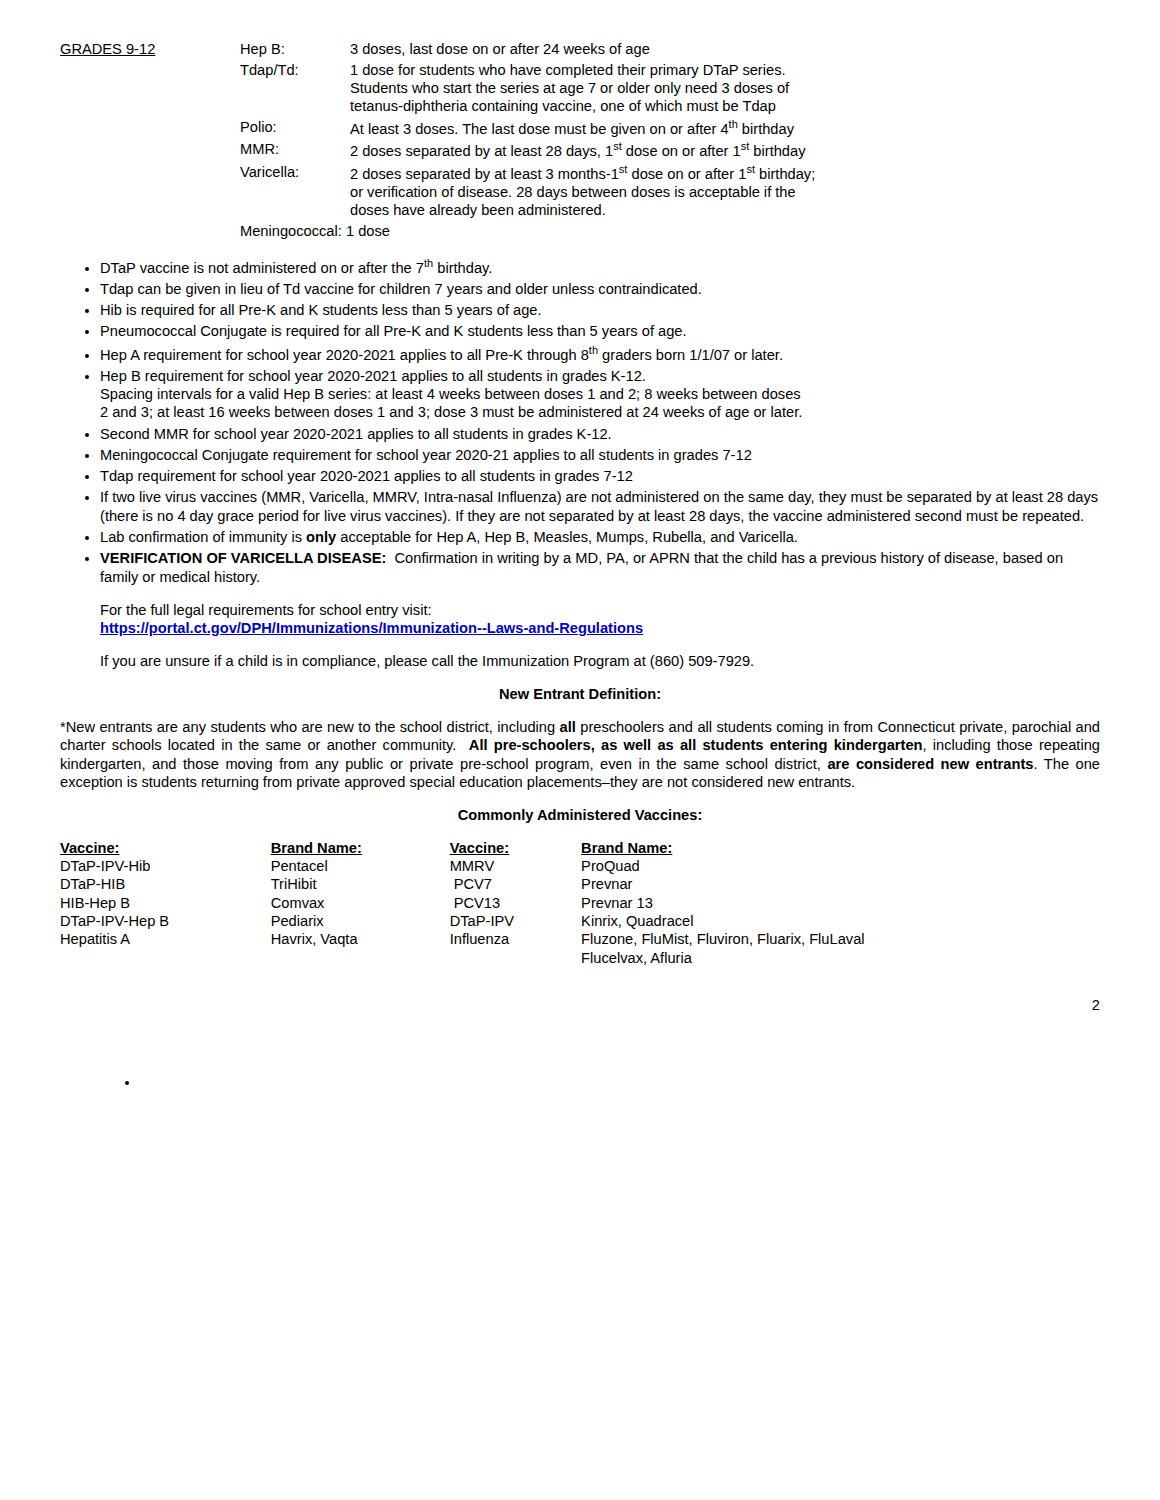GRADES 9-12
| Hep B: | 3 doses, last dose on or after 24 weeks of age |
| Tdap/Td: | 1 dose for students who have completed their primary DTaP series. Students who start the series at age 7 or older only need 3 doses of tetanus-diphtheria containing vaccine, one of which must be Tdap |
| Polio: | At least 3 doses. The last dose must be given on or after 4 th birthday |
| MMR: | 2 doses separated by at least 28 days, 1 st dose on or after 1 st birthday |
| Varicella: | 2 doses separated by at least 3 months-1 st dose on or after 1 st birthday; or verification of disease. 28 days between doses is acceptable if the doses have already been administered. |
| Meningococcal: 1 dose |
DTaP vaccine is not administered on or after the 7th birthday.
Tdap can be given in lieu of Td vaccine for children 7 years and older unless contraindicated.
Hib is required for all Pre-K and K students less than 5 years of age.
Pneumococcal Conjugate is required for all Pre-K and K students less than 5 years of age.
Hep A requirement for school year 2020-2021 applies to all Pre-K through 8th graders born 1/1/07 or later.
Hep B requirement for school year 2020-2021 applies to all students in grades K-12.
Spacing intervals for a valid Hep B series: at least 4 weeks between doses 1 and 2; 8 weeks between doses
2 and 3; at least 16 weeks between doses 1 and 3; dose 3 must be administered at 24 weeks of age or later.
Second MMR for school year 2020-2021 applies to all students in grades K-12.
Meningococcal Conjugate requirement for school year 2020-21 applies to all students in grades 7-12
Tdap requirement for school year 2020-2021 applies to all students in grades 7-12
If two live virus vaccines (MMR, Varicella, MMRV, Intra-nasal Influenza) are not administered on the same day, they must be separated by at least 28 days (there is no 4 day grace period for live virus vaccines). If they are not separated by at least 28 days, the vaccine administered second must be repeated.
Lab confirmation of immunity is only acceptable for Hep A, Hep B, Measles, Mumps, Rubella, and Varicella.
VERIFICATION OF VARICELLA DISEASE: Confirmation in writing by a MD, PA, or APRN that the child has a previous history of disease, based on family or medical history.
For the full legal requirements for school entry visit:
https://portal.ct.gov/DPH/Immunizations/Immunization--Laws-and-Regulations
If you are unsure if a child is in compliance, please call the Immunization Program at (860) 509-7929.
New Entrant Definition:
*New entrants are any students who are new to the school district, including all preschoolers and all students coming in from Connecticut private, parochial and charter schools located in the same or another community. All pre-schoolers, as well as all students entering kindergarten, including those repeating kindergarten, and those moving from any public or private pre-school program, even in the same school district, are considered new entrants. The one exception is students returning from private approved special education placements–they are not considered new entrants.
Commonly Administered Vaccines:
| Vaccine: | Brand Name: | Vaccine: | Brand Name: |
| --- | --- | --- | --- |
| DTaP-IPV-Hib | Pentacel | MMRV | ProQuad |
| DTaP-HIB | TriHibit | PCV7 | Prevnar |
| HIB-Hep B | Comvax | PCV13 | Prevnar 13 |
| DTaP-IPV-Hep B | Pediarix | DTaP-IPV | Kinrix, Quadracel |
| Hepatitis A | Havrix, Vaqta | Influenza | Fluzone, FluMist, Fluviron, Fluarix, FluLaval Flucelvax, Afluria |
2